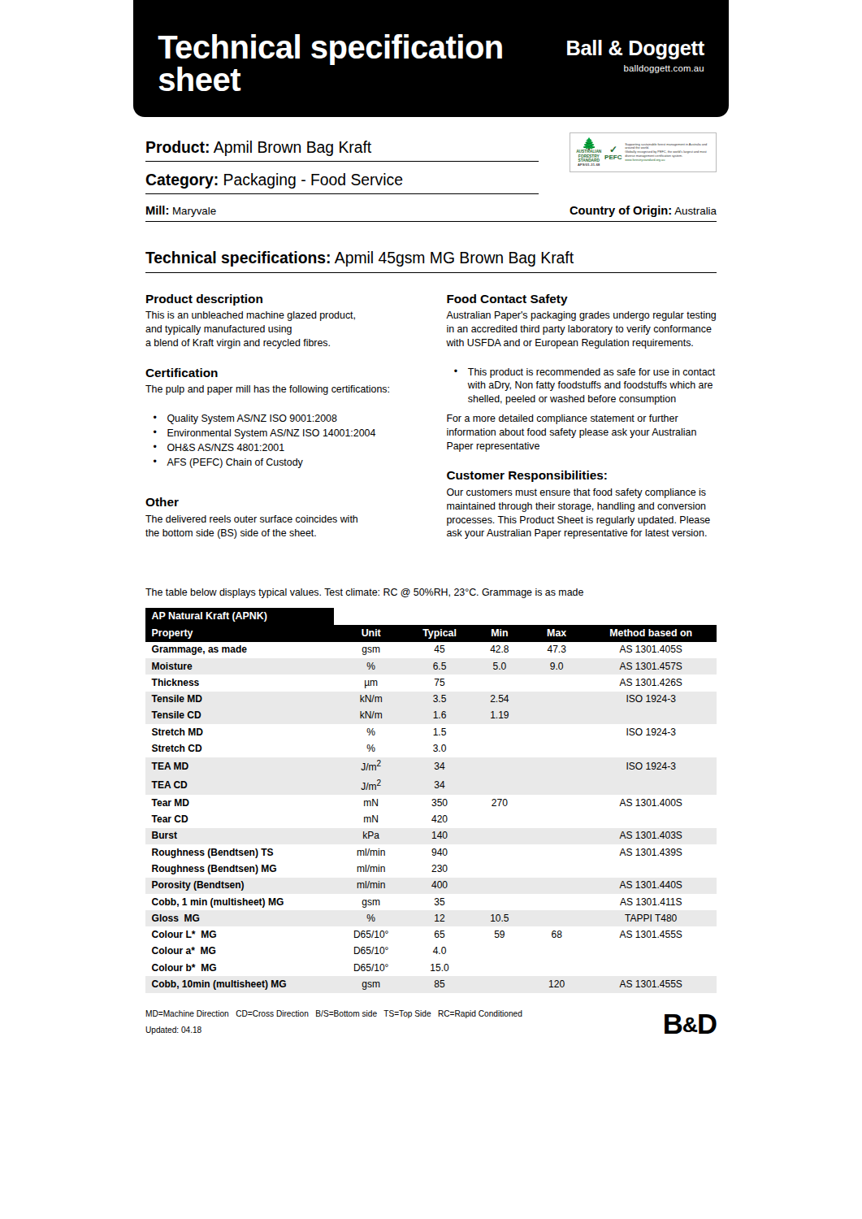Technical specification sheet
Ball & Doggett
balldoggett.com.au
🌲
AUSTRALIAN
FORESTRY
STANDARD
AFS/01-31-68
✓ PEFC
Supporting sustainable forest management in Australia and around the world.
Globally recognised by PEFC, the world's largest and most diverse management certification system.
www.forestrystandard.org.au
Product: Apmil Brown Bag Kraft
Category: Packaging - Food Service
Mill: Maryvale
Country of Origin: Australia
Technical specifications: Apmil 45gsm MG Brown Bag Kraft
Product description
This is an unbleached machine glazed product,
and typically manufactured using
a blend of Kraft virgin and recycled fibres.
Certification
The pulp and paper mill has the following certifications:
Quality System AS/NZ ISO 9001:2008
Environmental System AS/NZ ISO 14001:2004
OH&S AS/NZS 4801:2001
AFS (PEFC) Chain of Custody
Other
The delivered reels outer surface coincides with
the bottom side (BS) side of the sheet.
Food Contact Safety
Australian Paper's packaging grades undergo regular testing in an accredited third party laboratory to verify conformance with USFDA and or European Regulation requirements.
This product is recommended as safe for use in contact with aDry, Non fatty foodstuffs and foodstuffs which are shelled, peeled or washed before consumption
For a more detailed compliance statement or further information about food safety please ask your Australian Paper representative
Customer Responsibilities:
Our customers must ensure that food safety compliance is maintained through their storage, handling and conversion processes. This Product Sheet is regularly updated. Please ask your Australian Paper representative for latest version.
The table below displays typical values. Test climate: RC @ 50%RH, 23°C. Grammage is as made
| AP Natural Kraft (APNK) | |
| --- | --- |
| Property | Unit | Typical | Min | Max | Method based on |
| Grammage, as made | gsm | 45 | 42.8 | 47.3 | AS 1301.405S |
| Moisture | % | 6.5 | 5.0 | 9.0 | AS 1301.457S |
| Thickness | µm | 75 | | | AS 1301.426S |
| Tensile MD | kN/m | 3.5 | 2.54 | | ISO 1924-3 |
| Tensile CD | kN/m | 1.6 | 1.19 | | |
| Stretch MD | % | 1.5 | | | ISO 1924-3 |
| Stretch CD | % | 3.0 | | | |
| TEA MD | J/m 2 | 34 | | | ISO 1924-3 |
| TEA CD | J/m 2 | 34 | | | |
| Tear MD | mN | 350 | 270 | | AS 1301.400S |
| Tear CD | mN | 420 | | | |
| Burst | kPa | 140 | | | AS 1301.403S |
| Roughness (Bendtsen) TS | ml/min | 940 | | | AS 1301.439S |
| Roughness (Bendtsen) MG | ml/min | 230 | | | |
| Porosity (Bendtsen) | ml/min | 400 | | | AS 1301.440S |
| Cobb, 1 min (multisheet) MG | gsm | 35 | | | AS 1301.411S |
| Gloss MG | % | 12 | 10.5 | | TAPPI T480 |
| Colour L* MG | D65/10° | 65 | 59 | 68 | AS 1301.455S |
| Colour a* MG | D65/10° | 4.0 | | | |
| Colour b* MG | D65/10° | 15.0 | | | |
| Cobb, 10min (multisheet) MG | gsm | 85 | | 120 | AS 1301.455S |
MD=Machine Direction CD=Cross Direction B/S=Bottom side TS=Top Side RC=Rapid Conditioned
Updated: 04.18
B&D